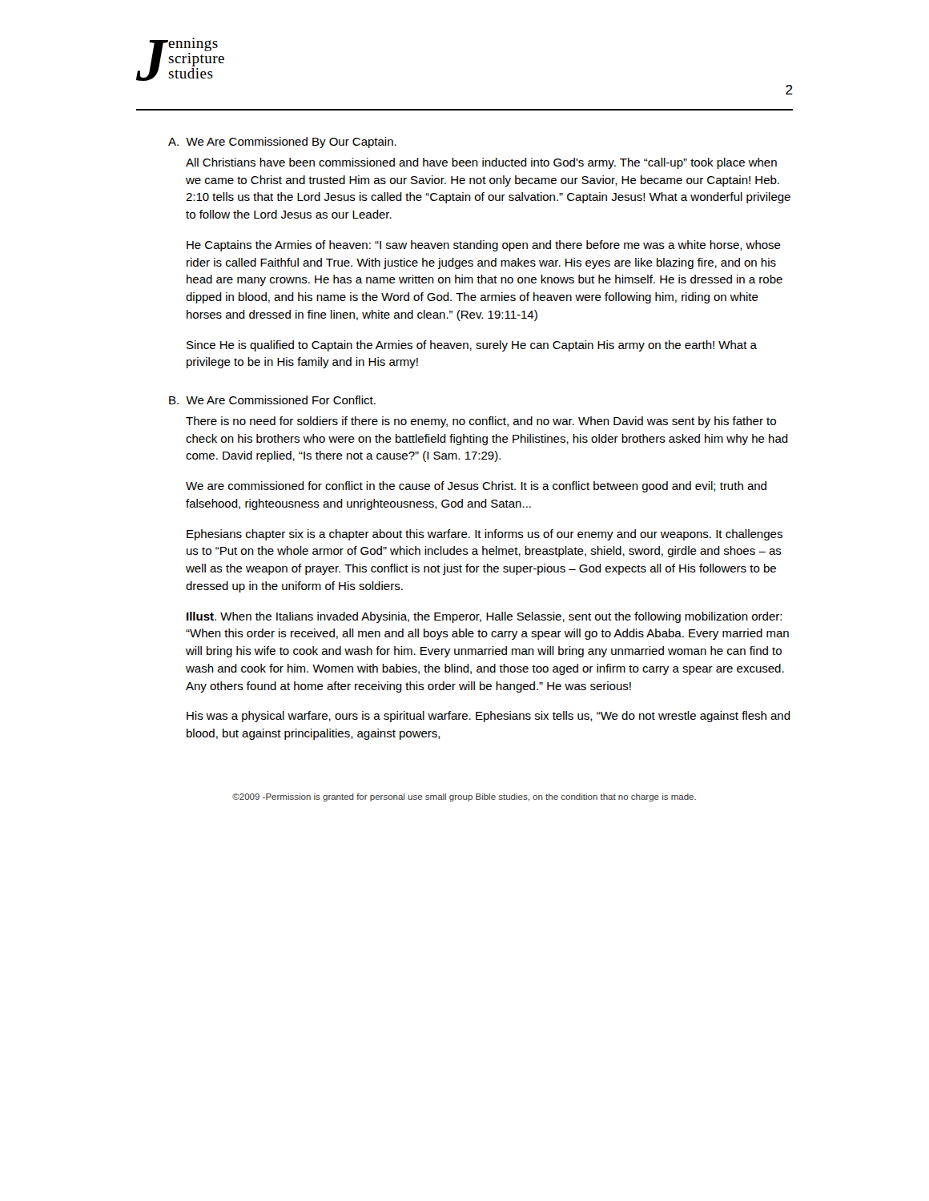J
ennings scripture studies
2
A. We Are Commissioned By Our Captain.
All Christians have been commissioned and have been inducted into God's army. The “call-up” took place when we came to Christ and trusted Him as our Savior. He not only became our Savior, He became our Captain! Heb. 2:10 tells us that the Lord Jesus is called the “Captain of our salvation.” Captain Jesus! What a wonderful privilege to follow the Lord Jesus as our Leader.
He Captains the Armies of heaven: “I saw heaven standing open and there before me was a white horse, whose rider is called Faithful and True. With justice he judges and makes war. His eyes are like blazing fire, and on his head are many crowns. He has a name written on him that no one knows but he himself. He is dressed in a robe dipped in blood, and his name is the Word of God. The armies of heaven were following him, riding on white horses and dressed in fine linen, white and clean.” (Rev. 19:11-14)
Since He is qualified to Captain the Armies of heaven, surely He can Captain His army on the earth! What a privilege to be in His family and in His army!
B. We Are Commissioned For Conflict.
There is no need for soldiers if there is no enemy, no conflict, and no war. When David was sent by his father to check on his brothers who were on the battlefield fighting the Philistines, his older brothers asked him why he had come. David replied, “Is there not a cause?” (I Sam. 17:29).
We are commissioned for conflict in the cause of Jesus Christ. It is a conflict between good and evil; truth and falsehood, righteousness and unrighteousness, God and Satan...
Ephesians chapter six is a chapter about this warfare. It informs us of our enemy and our weapons. It challenges us to “Put on the whole armor of God” which includes a helmet, breastplate, shield, sword, girdle and shoes – as well as the weapon of prayer. This conflict is not just for the super-pious – God expects all of His followers to be dressed up in the uniform of His soldiers.
Illust. When the Italians invaded Abysinia, the Emperor, Halle Selassie, sent out the following mobilization order:
“When this order is received, all men and all boys able to carry a spear will go to Addis Ababa. Every married man will bring his wife to cook and wash for him. Every unmarried man will bring any unmarried woman he can find to wash and cook for him. Women with babies, the blind, and those too aged or infirm to carry a spear are excused. Any others found at home after receiving this order will be hanged.” He was serious!
His was a physical warfare, ours is a spiritual warfare. Ephesians six tells us, “We do not wrestle against flesh and blood, but against principalities, against powers,
©2009 -Permission is granted for personal use small group Bible studies, on the condition that no charge is made.